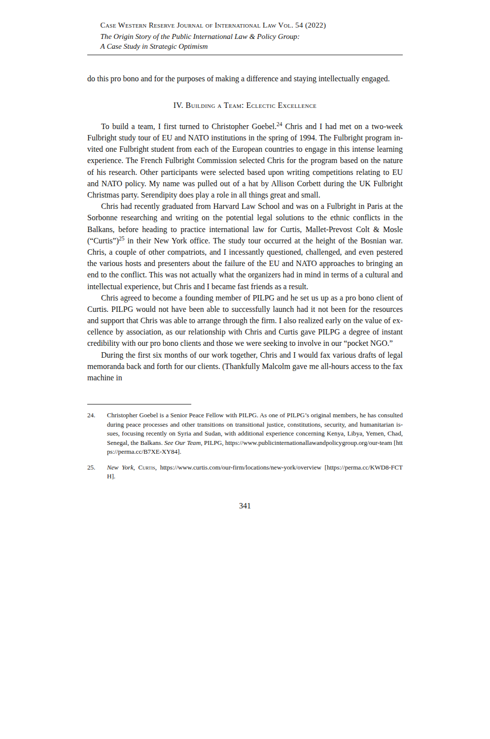Case Western Reserve Journal of International Law Vol. 54 (2022)
The Origin Story of the Public International Law & Policy Group: A Case Study in Strategic Optimism
do this pro bono and for the purposes of making a difference and staying intellectually engaged.
IV. Building a Team: Eclectic Excellence
To build a team, I first turned to Christopher Goebel.24 Chris and I had met on a two-week Fulbright study tour of EU and NATO institutions in the spring of 1994. The Fulbright program invited one Fulbright student from each of the European countries to engage in this intense learning experience. The French Fulbright Commission selected Chris for the program based on the nature of his research. Other participants were selected based upon writing competitions relating to EU and NATO policy. My name was pulled out of a hat by Allison Corbett during the UK Fulbright Christmas party. Serendipity does play a role in all things great and small.
Chris had recently graduated from Harvard Law School and was on a Fulbright in Paris at the Sorbonne researching and writing on the potential legal solutions to the ethnic conflicts in the Balkans, before heading to practice international law for Curtis, Mallet-Prevost Colt & Mosle (“Curtis”)25 in their New York office. The study tour occurred at the height of the Bosnian war. Chris, a couple of other compatriots, and I incessantly questioned, challenged, and even pestered the various hosts and presenters about the failure of the EU and NATO approaches to bringing an end to the conflict. This was not actually what the organizers had in mind in terms of a cultural and intellectual experience, but Chris and I became fast friends as a result.
Chris agreed to become a founding member of PILPG and he set us up as a pro bono client of Curtis. PILPG would not have been able to successfully launch had it not been for the resources and support that Chris was able to arrange through the firm. I also realized early on the value of excellence by association, as our relationship with Chris and Curtis gave PILPG a degree of instant credibility with our pro bono clients and those we were seeking to involve in our “pocket NGO.”
During the first six months of our work together, Chris and I would fax various drafts of legal memoranda back and forth for our clients. (Thankfully Malcolm gave me all-hours access to the fax machine in
24. Christopher Goebel is a Senior Peace Fellow with PILPG. As one of PILPG’s original members, he has consulted during peace processes and other transitions on transitional justice, constitutions, security, and humanitarian issues, focusing recently on Syria and Sudan, with additional experience concerning Kenya, Libya, Yemen, Chad, Senegal, the Balkans. See Our Team, PILPG, https://www.publicinternationallawandpolicygroup.org/our-team [https://perma.cc/B7XE-XY84].
25. New York, Curtis, https://www.curtis.com/our-firm/locations/new-york/overview [https://perma.cc/KWD8-FCTH].
341